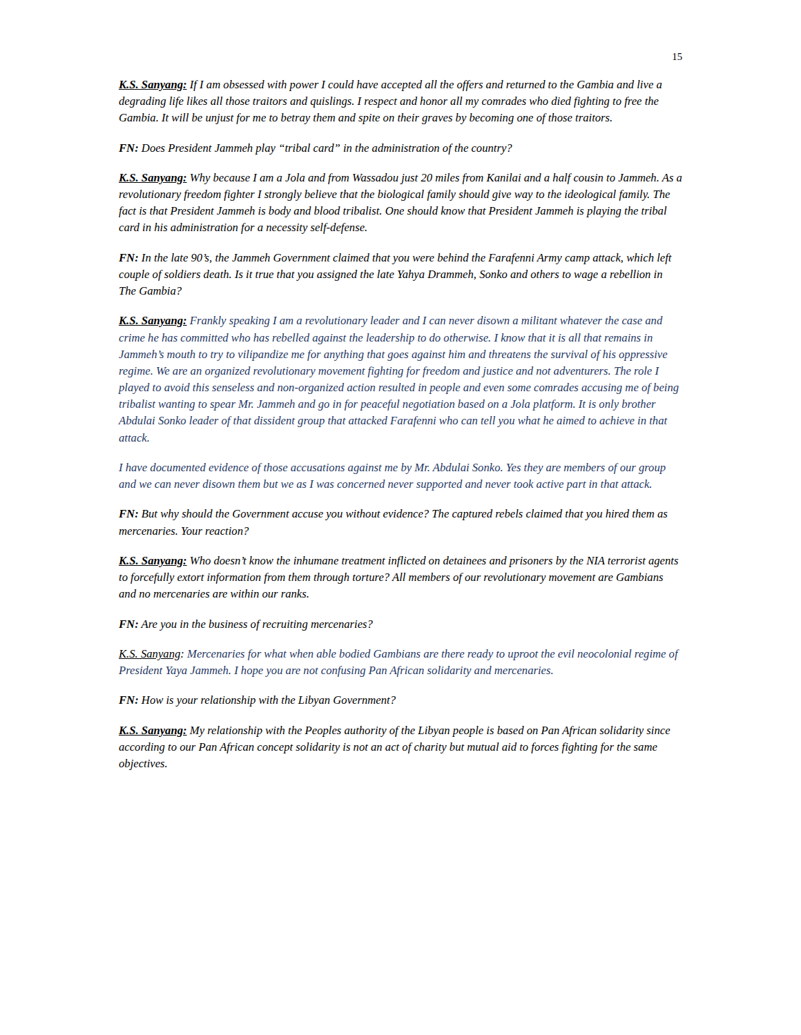15
K.S. Sanyang: If I am obsessed with power I could have accepted all the offers and returned to the Gambia and live a degrading life likes all those traitors and quislings. I respect and honor all my comrades who died fighting to free the Gambia. It will be unjust for me to betray them and spite on their graves by becoming one of those traitors.
FN: Does President Jammeh play “tribal card” in the administration of the country?
K.S. Sanyang: Why because I am a Jola and from Wassadou just 20 miles from Kanilai and a half cousin to Jammeh. As a revolutionary freedom fighter I strongly believe that the biological family should give way to the ideological family. The fact is that President Jammeh is body and blood tribalist. One should know that President Jammeh is playing the tribal card in his administration for a necessity self-defense.
FN: In the late 90’s, the Jammeh Government claimed that you were behind the Farafenni Army camp attack, which left couple of soldiers death. Is it true that you assigned the late Yahya Drammeh, Sonko and others to wage a rebellion in The Gambia?
K.S. Sanyang: Frankly speaking I am a revolutionary leader and I can never disown a militant whatever the case and crime he has committed who has rebelled against the leadership to do otherwise. I know that it is all that remains in Jammeh’s mouth to try to vilipandize me for anything that goes against him and threatens the survival of his oppressive regime. We are an organized revolutionary movement fighting for freedom and justice and not adventurers. The role I played to avoid this senseless and non-organized action resulted in people and even some comrades accusing me of being tribalist wanting to spear Mr. Jammeh and go in for peaceful negotiation based on a Jola platform. It is only brother Abdulai Sonko leader of that dissident group that attacked Farafenni who can tell you what he aimed to achieve in that attack.
I have documented evidence of those accusations against me by Mr. Abdulai Sonko. Yes they are members of our group and we can never disown them but we as I was concerned never supported and never took active part in that attack.
FN: But why should the Government accuse you without evidence? The captured rebels claimed that you hired them as mercenaries. Your reaction?
K.S. Sanyang: Who doesn’t know the inhumane treatment inflicted on detainees and prisoners by the NIA terrorist agents to forcefully extort information from them through torture? All members of our revolutionary movement are Gambians and no mercenaries are within our ranks.
FN: Are you in the business of recruiting mercenaries?
K.S. Sanyang: Mercenaries for what when able bodied Gambians are there ready to uproot the evil neocolonial regime of President Yaya Jammeh. I hope you are not confusing Pan African solidarity and mercenaries.
FN: How is your relationship with the Libyan Government?
K.S. Sanyang: My relationship with the Peoples authority of the Libyan people is based on Pan African solidarity since according to our Pan African concept solidarity is not an act of charity but mutual aid to forces fighting for the same objectives.